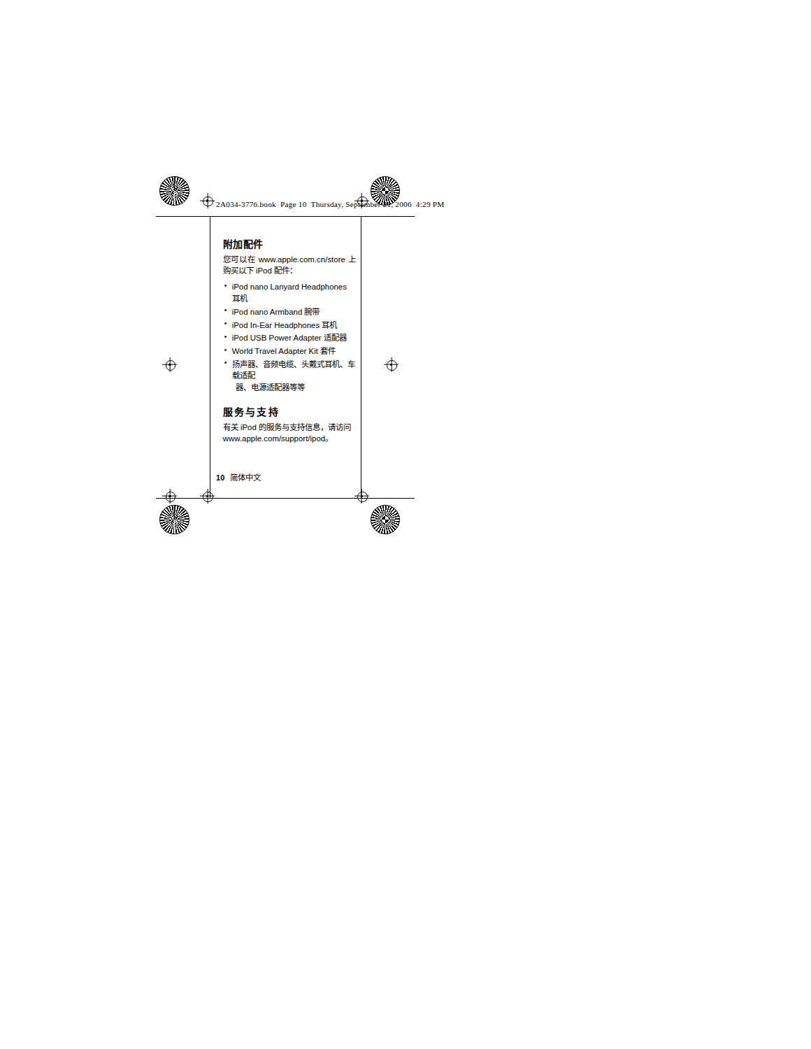2A034-3776.book Page 10 Thursday, September 21, 2006 4:29 PM
附加配件
您可以在 www.apple.com.cn/store 上购买以下 iPod 配件：
iPod nano Lanyard Headphones 耳机
iPod nano Armband 腕带
iPod In-Ear Headphones 耳机
iPod USB Power Adapter 适配器
World Travel Adapter Kit 套件
扬声器、音频电缆、头戴式耳机、车载适配器、电源适配器等等
服务与支持
有关 iPod 的服务与支持信息，请访问
www.apple.com/support/ipod。
10 简体中文